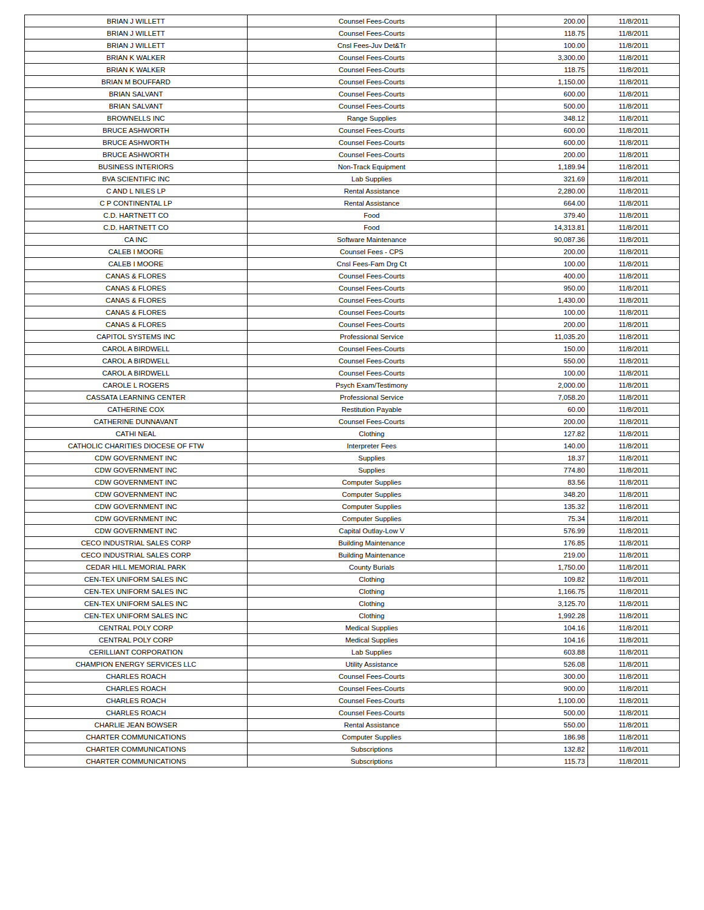| BRIAN J WILLETT | Counsel Fees-Courts | 200.00 | 11/8/2011 |
| BRIAN J WILLETT | Counsel Fees-Courts | 118.75 | 11/8/2011 |
| BRIAN J WILLETT | Cnsl Fees-Juv Det&Tr | 100.00 | 11/8/2011 |
| BRIAN K WALKER | Counsel Fees-Courts | 3,300.00 | 11/8/2011 |
| BRIAN K WALKER | Counsel Fees-Courts | 118.75 | 11/8/2011 |
| BRIAN M BOUFFARD | Counsel Fees-Courts | 1,150.00 | 11/8/2011 |
| BRIAN SALVANT | Counsel Fees-Courts | 600.00 | 11/8/2011 |
| BRIAN SALVANT | Counsel Fees-Courts | 500.00 | 11/8/2011 |
| BROWNELLS INC | Range Supplies | 348.12 | 11/8/2011 |
| BRUCE ASHWORTH | Counsel Fees-Courts | 600.00 | 11/8/2011 |
| BRUCE ASHWORTH | Counsel Fees-Courts | 600.00 | 11/8/2011 |
| BRUCE ASHWORTH | Counsel Fees-Courts | 200.00 | 11/8/2011 |
| BUSINESS INTERIORS | Non-Track Equipment | 1,189.94 | 11/8/2011 |
| BVA SCIENTIFIC INC | Lab Supplies | 321.69 | 11/8/2011 |
| C AND L NILES LP | Rental Assistance | 2,280.00 | 11/8/2011 |
| C P CONTINENTAL LP | Rental Assistance | 664.00 | 11/8/2011 |
| C.D. HARTNETT CO | Food | 379.40 | 11/8/2011 |
| C.D. HARTNETT CO | Food | 14,313.81 | 11/8/2011 |
| CA INC | Software Maintenance | 90,087.36 | 11/8/2011 |
| CALEB I MOORE | Counsel Fees - CPS | 200.00 | 11/8/2011 |
| CALEB I MOORE | Cnsl Fees-Fam Drg Ct | 100.00 | 11/8/2011 |
| CANAS & FLORES | Counsel Fees-Courts | 400.00 | 11/8/2011 |
| CANAS & FLORES | Counsel Fees-Courts | 950.00 | 11/8/2011 |
| CANAS & FLORES | Counsel Fees-Courts | 1,430.00 | 11/8/2011 |
| CANAS & FLORES | Counsel Fees-Courts | 100.00 | 11/8/2011 |
| CANAS & FLORES | Counsel Fees-Courts | 200.00 | 11/8/2011 |
| CAPITOL SYSTEMS INC | Professional Service | 11,035.20 | 11/8/2011 |
| CAROL A BIRDWELL | Counsel Fees-Courts | 150.00 | 11/8/2011 |
| CAROL A BIRDWELL | Counsel Fees-Courts | 550.00 | 11/8/2011 |
| CAROL A BIRDWELL | Counsel Fees-Courts | 100.00 | 11/8/2011 |
| CAROLE L ROGERS | Psych Exam/Testimony | 2,000.00 | 11/8/2011 |
| CASSATA LEARNING CENTER | Professional Service | 7,058.20 | 11/8/2011 |
| CATHERINE COX | Restitution Payable | 60.00 | 11/8/2011 |
| CATHERINE DUNNAVANT | Counsel Fees-Courts | 200.00 | 11/8/2011 |
| CATHI NEAL | Clothing | 127.82 | 11/8/2011 |
| CATHOLIC CHARITIES DIOCESE OF FTW | Interpreter Fees | 140.00 | 11/8/2011 |
| CDW GOVERNMENT INC | Supplies | 18.37 | 11/8/2011 |
| CDW GOVERNMENT INC | Supplies | 774.80 | 11/8/2011 |
| CDW GOVERNMENT INC | Computer Supplies | 83.56 | 11/8/2011 |
| CDW GOVERNMENT INC | Computer Supplies | 348.20 | 11/8/2011 |
| CDW GOVERNMENT INC | Computer Supplies | 135.32 | 11/8/2011 |
| CDW GOVERNMENT INC | Computer Supplies | 75.34 | 11/8/2011 |
| CDW GOVERNMENT INC | Capital Outlay-Low V | 576.99 | 11/8/2011 |
| CECO INDUSTRIAL SALES CORP | Building Maintenance | 176.85 | 11/8/2011 |
| CECO INDUSTRIAL SALES CORP | Building Maintenance | 219.00 | 11/8/2011 |
| CEDAR HILL MEMORIAL PARK | County Burials | 1,750.00 | 11/8/2011 |
| CEN-TEX UNIFORM SALES INC | Clothing | 109.82 | 11/8/2011 |
| CEN-TEX UNIFORM SALES INC | Clothing | 1,166.75 | 11/8/2011 |
| CEN-TEX UNIFORM SALES INC | Clothing | 3,125.70 | 11/8/2011 |
| CEN-TEX UNIFORM SALES INC | Clothing | 1,992.28 | 11/8/2011 |
| CENTRAL POLY CORP | Medical Supplies | 104.16 | 11/8/2011 |
| CENTRAL POLY CORP | Medical Supplies | 104.16 | 11/8/2011 |
| CERILLIANT CORPORATION | Lab Supplies | 603.88 | 11/8/2011 |
| CHAMPION ENERGY SERVICES LLC | Utility Assistance | 526.08 | 11/8/2011 |
| CHARLES ROACH | Counsel Fees-Courts | 300.00 | 11/8/2011 |
| CHARLES ROACH | Counsel Fees-Courts | 900.00 | 11/8/2011 |
| CHARLES ROACH | Counsel Fees-Courts | 1,100.00 | 11/8/2011 |
| CHARLES ROACH | Counsel Fees-Courts | 500.00 | 11/8/2011 |
| CHARLIE JEAN BOWSER | Rental Assistance | 550.00 | 11/8/2011 |
| CHARTER COMMUNICATIONS | Computer Supplies | 186.98 | 11/8/2011 |
| CHARTER COMMUNICATIONS | Subscriptions | 132.82 | 11/8/2011 |
| CHARTER COMMUNICATIONS | Subscriptions | 115.73 | 11/8/2011 |